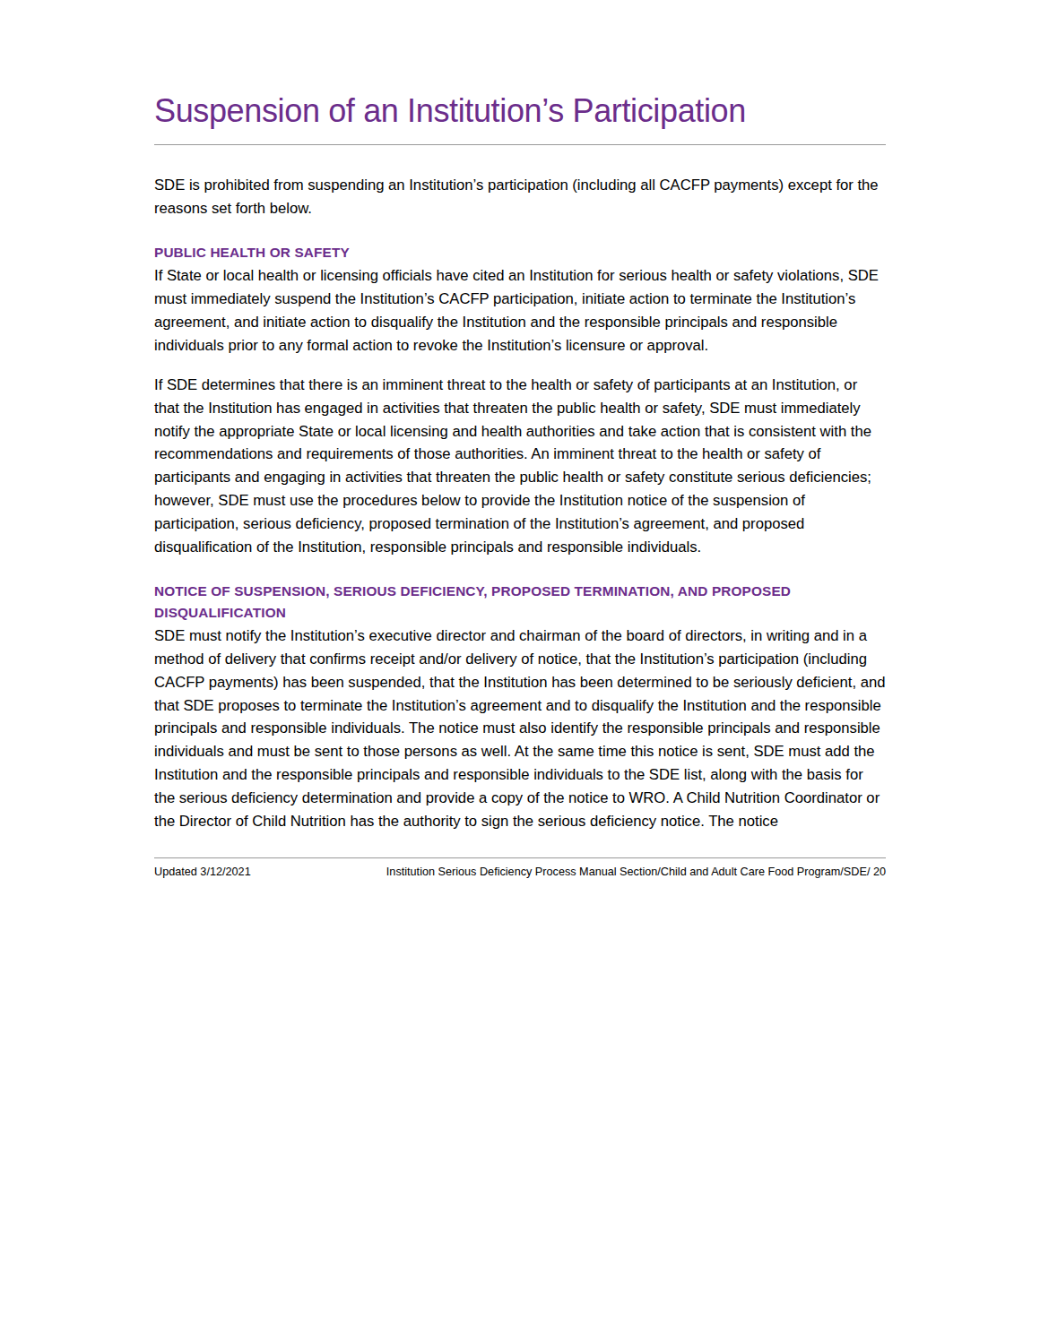Suspension of an Institution’s Participation
SDE is prohibited from suspending an Institution’s participation (including all CACFP payments) except for the reasons set forth below.
PUBLIC HEALTH OR SAFETY
If State or local health or licensing officials have cited an Institution for serious health or safety violations, SDE must immediately suspend the Institution’s CACFP participation, initiate action to terminate the Institution’s agreement, and initiate action to disqualify the Institution and the responsible principals and responsible individuals prior to any formal action to revoke the Institution’s licensure or approval.
If SDE determines that there is an imminent threat to the health or safety of participants at an Institution, or that the Institution has engaged in activities that threaten the public health or safety, SDE must immediately notify the appropriate State or local licensing and health authorities and take action that is consistent with the recommendations and requirements of those authorities. An imminent threat to the health or safety of participants and engaging in activities that threaten the public health or safety constitute serious deficiencies; however, SDE must use the procedures below to provide the Institution notice of the suspension of participation, serious deficiency, proposed termination of the Institution’s agreement, and proposed disqualification of the Institution, responsible principals and responsible individuals.
NOTICE OF SUSPENSION, SERIOUS DEFICIENCY, PROPOSED TERMINATION, AND PROPOSED DISQUALIFICATION
SDE must notify the Institution’s executive director and chairman of the board of directors, in writing and in a method of delivery that confirms receipt and/or delivery of notice, that the Institution’s participation (including CACFP payments) has been suspended, that the Institution has been determined to be seriously deficient, and that SDE proposes to terminate the Institution’s agreement and to disqualify the Institution and the responsible principals and responsible individuals. The notice must also identify the responsible principals and responsible individuals and must be sent to those persons as well. At the same time this notice is sent, SDE must add the Institution and the responsible principals and responsible individuals to the SDE list, along with the basis for the serious deficiency determination and provide a copy of the notice to WRO. A Child Nutrition Coordinator or the Director of Child Nutrition has the authority to sign the serious deficiency notice. The notice
Updated 3/12/2021 Institution Serious Deficiency Process Manual Section/Child and Adult Care Food Program/SDE/ 20